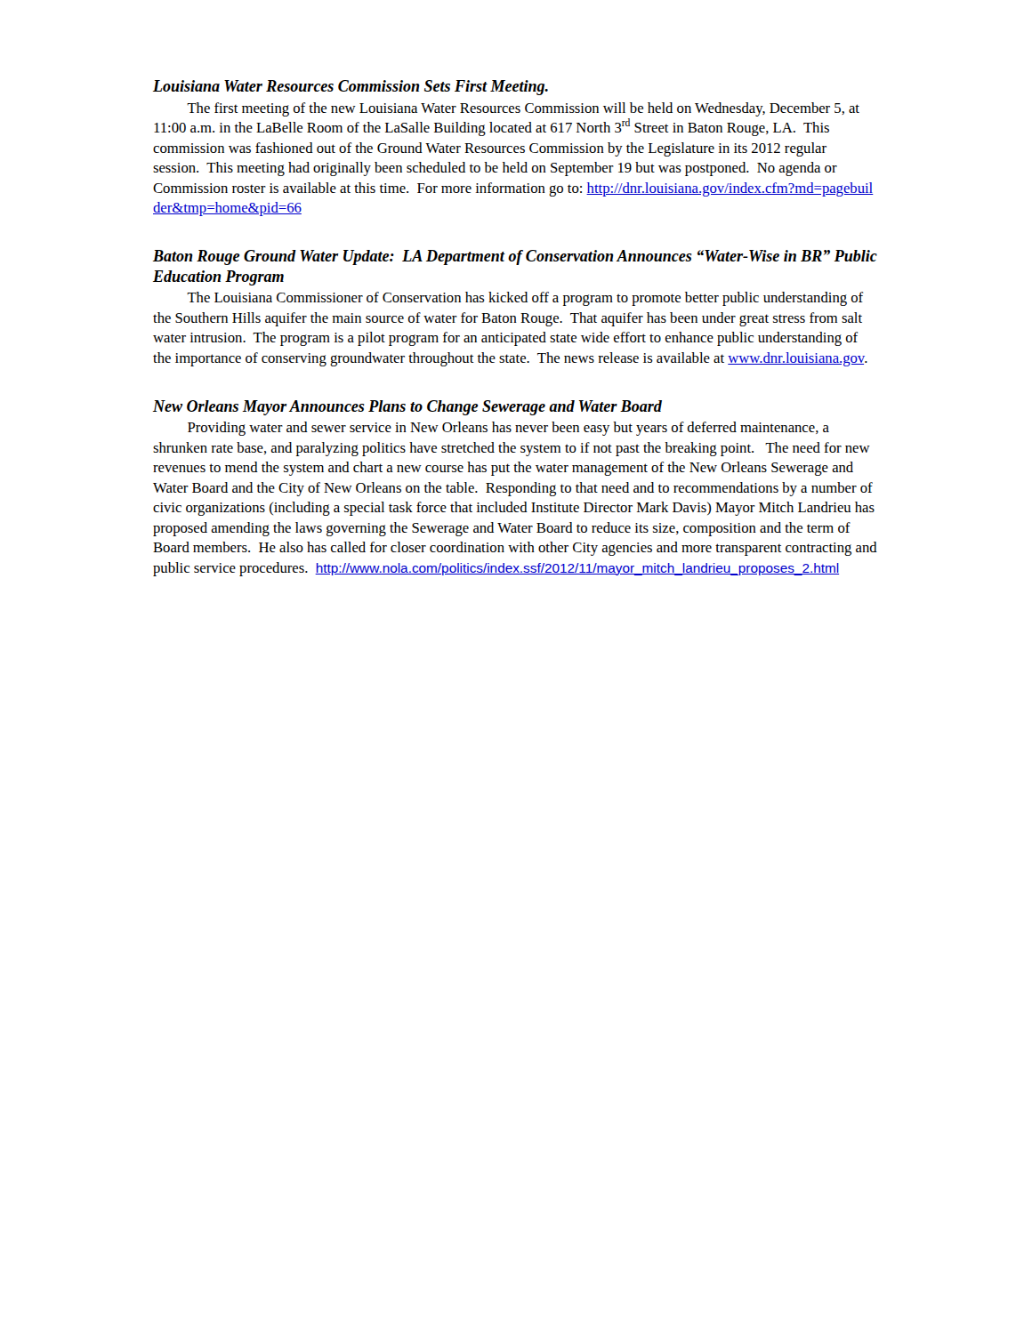Louisiana Water Resources Commission Sets First Meeting.
The first meeting of the new Louisiana Water Resources Commission will be held on Wednesday, December 5, at 11:00 a.m. in the LaBelle Room of the LaSalle Building located at 617 North 3rd Street in Baton Rouge, LA. This commission was fashioned out of the Ground Water Resources Commission by the Legislature in its 2012 regular session. This meeting had originally been scheduled to be held on September 19 but was postponed. No agenda or Commission roster is available at this time. For more information go to: http://dnr.louisiana.gov/index.cfm?md=pagebuilder&tmp=home&pid=66
Baton Rouge Ground Water Update: LA Department of Conservation Announces “Water-Wise in BR” Public Education Program
The Louisiana Commissioner of Conservation has kicked off a program to promote better public understanding of the Southern Hills aquifer the main source of water for Baton Rouge. That aquifer has been under great stress from salt water intrusion. The program is a pilot program for an anticipated state wide effort to enhance public understanding of the importance of conserving groundwater throughout the state. The news release is available at www.dnr.louisiana.gov.
New Orleans Mayor Announces Plans to Change Sewerage and Water Board
Providing water and sewer service in New Orleans has never been easy but years of deferred maintenance, a shrunken rate base, and paralyzing politics have stretched the system to if not past the breaking point. The need for new revenues to mend the system and chart a new course has put the water management of the New Orleans Sewerage and Water Board and the City of New Orleans on the table. Responding to that need and to recommendations by a number of civic organizations (including a special task force that included Institute Director Mark Davis) Mayor Mitch Landrieu has proposed amending the laws governing the Sewerage and Water Board to reduce its size, composition and the term of Board members. He also has called for closer coordination with other City agencies and more transparent contracting and public service procedures. http://www.nola.com/politics/index.ssf/2012/11/mayor_mitch_landrieu_proposes_2.html